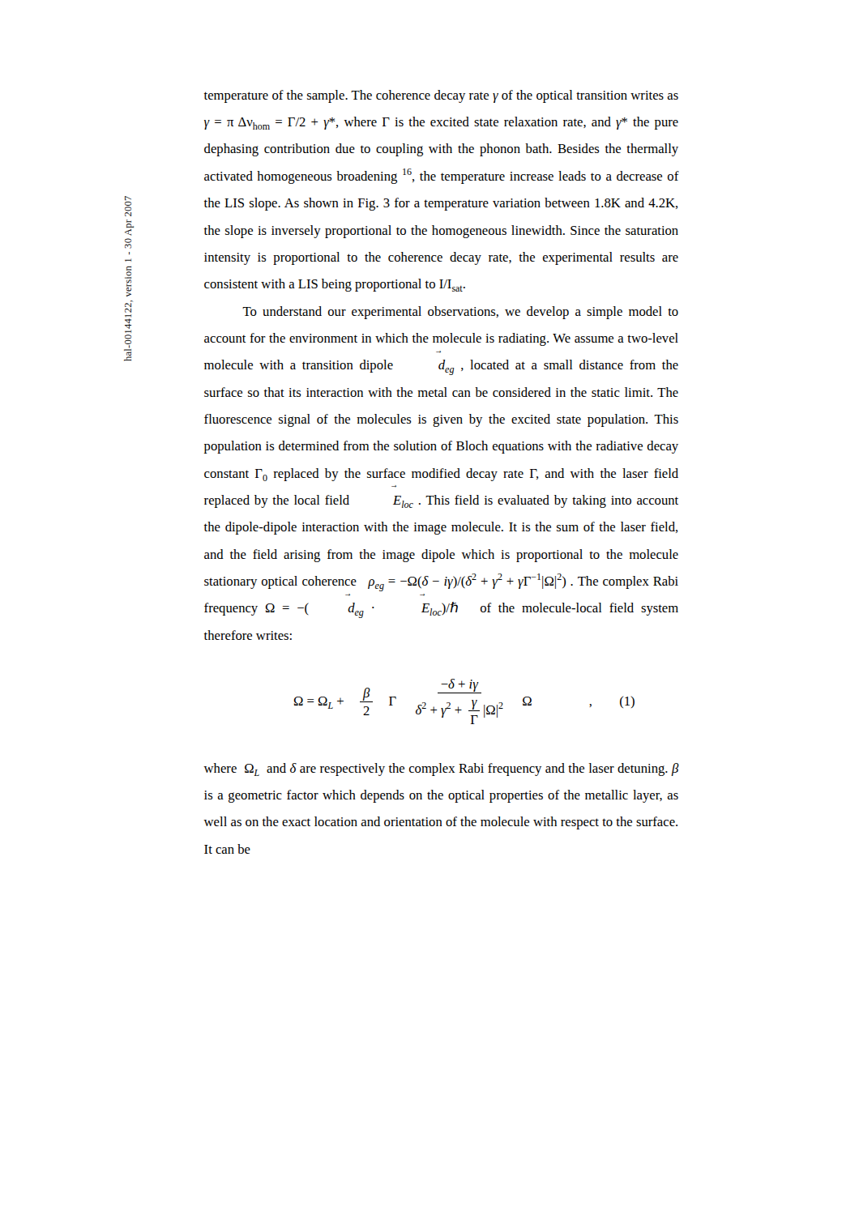hal-00144122, version 1 - 30 Apr 2007
temperature of the sample. The coherence decay rate γ of the optical transition writes as γ = π Δνhom = Γ/2 + γ*, where Γ is the excited state relaxation rate, and γ* the pure dephasing contribution due to coupling with the phonon bath. Besides the thermally activated homogeneous broadening 16, the temperature increase leads to a decrease of the LIS slope. As shown in Fig. 3 for a temperature variation between 1.8K and 4.2K, the slope is inversely proportional to the homogeneous linewidth. Since the saturation intensity is proportional to the coherence decay rate, the experimental results are consistent with a LIS being proportional to I/Isat.
To understand our experimental observations, we develop a simple model to account for the environment in which the molecule is radiating. We assume a two-level molecule with a transition dipole deg , located at a small distance from the surface so that its interaction with the metal can be considered in the static limit. The fluorescence signal of the molecules is given by the excited state population. This population is determined from the solution of Bloch equations with the radiative decay constant Γ0 replaced by the surface modified decay rate Γ, and with the laser field replaced by the local field Eloc . This field is evaluated by taking into account the dipole-dipole interaction with the image molecule. It is the sum of the laser field, and the field arising from the image dipole which is proportional to the molecule stationary optical coherence ρeg = −Ω(δ − iγ)/(δ2 + γ2 + γ Γ−1|Ω|2) . The complex Rabi frequency Ω = −(deg · Eloc)/ℏ of the molecule-local field system therefore writes:
Ω = ΩL + β 2 Γ −δ + iγ δ2 + γ2 + γΓ|Ω|2 Ω , (1)
where ΩL and δ are respectively the complex Rabi frequency and the laser detuning. β is a geometric factor which depends on the optical properties of the metallic layer, as well as on the exact location and orientation of the molecule with respect to the surface. It can be